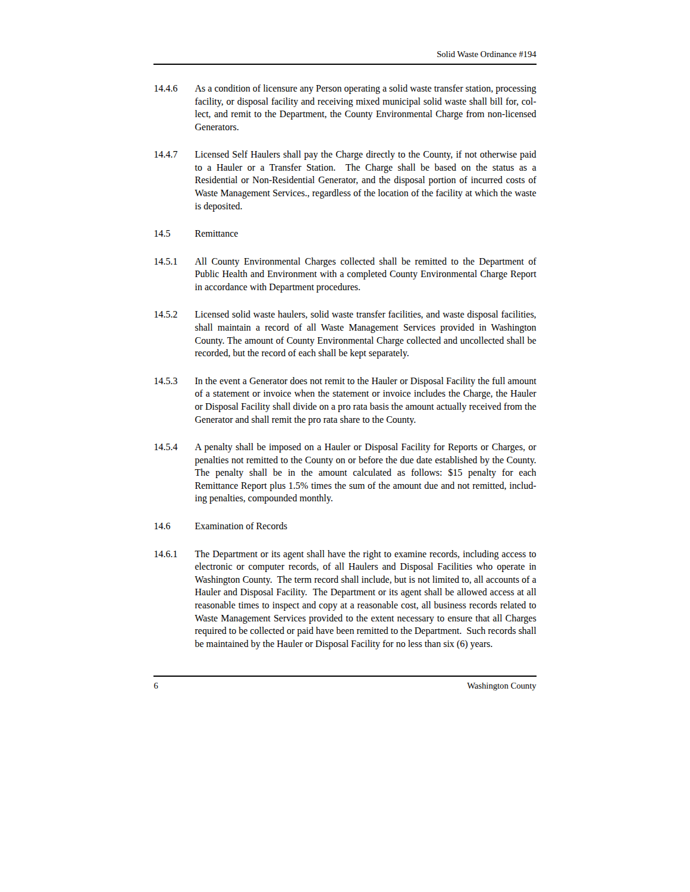Solid Waste Ordinance #194
14.4.6
As a condition of licensure any Person operating a solid waste transfer station, processing facility, or disposal facility and receiving mixed municipal solid waste shall bill for, collect, and remit to the Department, the County Environmental Charge from non-licensed Generators.
14.4.7
Licensed Self Haulers shall pay the Charge directly to the County, if not otherwise paid to a Hauler or a Transfer Station. The Charge shall be based on the status as a Residential or Non-Residential Generator, and the disposal portion of incurred costs of Waste Management Services., regardless of the location of the facility at which the waste is deposited.
14.5
Remittance
14.5.1
All County Environmental Charges collected shall be remitted to the Department of Public Health and Environment with a completed County Environmental Charge Report in accordance with Department procedures.
14.5.2
Licensed solid waste haulers, solid waste transfer facilities, and waste disposal facilities, shall maintain a record of all Waste Management Services provided in Washington County. The amount of County Environmental Charge collected and uncollected shall be recorded, but the record of each shall be kept separately.
14.5.3
In the event a Generator does not remit to the Hauler or Disposal Facility the full amount of a statement or invoice when the statement or invoice includes the Charge, the Hauler or Disposal Facility shall divide on a pro rata basis the amount actually received from the Generator and shall remit the pro rata share to the County.
14.5.4
A penalty shall be imposed on a Hauler or Disposal Facility for Reports or Charges, or penalties not remitted to the County on or before the due date established by the County. The penalty shall be in the amount calculated as follows: $15 penalty for each Remittance Report plus 1.5% times the sum of the amount due and not remitted, including penalties, compounded monthly.
14.6
Examination of Records
14.6.1
The Department or its agent shall have the right to examine records, including access to electronic or computer records, of all Haulers and Disposal Facilities who operate in Washington County. The term record shall include, but is not limited to, all accounts of a Hauler and Disposal Facility. The Department or its agent shall be allowed access at all reasonable times to inspect and copy at a reasonable cost, all business records related to Waste Management Services provided to the extent necessary to ensure that all Charges required to be collected or paid have been remitted to the Department. Such records shall be maintained by the Hauler or Disposal Facility for no less than six (6) years.
6 Washington County